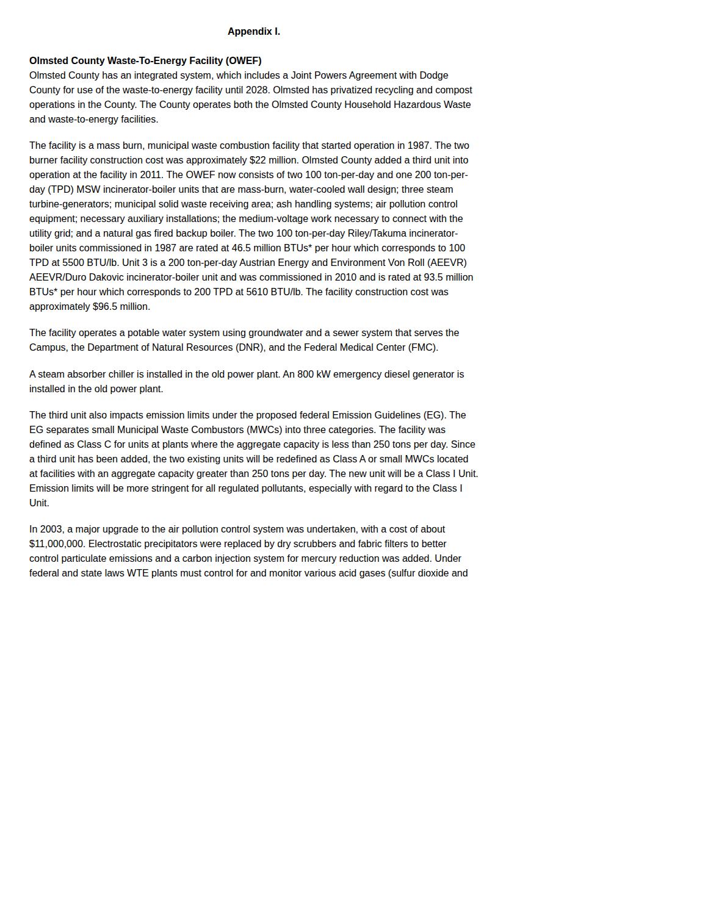Appendix I.
Olmsted County Waste-To-Energy Facility (OWEF)
Olmsted County has an integrated system, which includes a Joint Powers Agreement with Dodge County for use of the waste-to-energy facility until 2028. Olmsted has privatized recycling and compost operations in the County. The County operates both the Olmsted County Household Hazardous Waste and waste-to-energy facilities.
The facility is a mass burn, municipal waste combustion facility that started operation in 1987. The two burner facility construction cost was approximately $22 million. Olmsted County added a third unit into operation at the facility in 2011. The OWEF now consists of two 100 ton-per-day and one 200 ton-per-day (TPD) MSW incinerator-boiler units that are mass-burn, water-cooled wall design; three steam turbine-generators; municipal solid waste receiving area; ash handling systems; air pollution control equipment; necessary auxiliary installations; the medium-voltage work necessary to connect with the utility grid; and a natural gas fired backup boiler. The two 100 ton-per-day Riley/Takuma incinerator-boiler units commissioned in 1987 are rated at 46.5 million BTUs* per hour which corresponds to 100 TPD at 5500 BTU/lb. Unit 3 is a 200 ton-per-day Austrian Energy and Environment Von Roll (AEEVR) AEEVR/Duro Dakovic incinerator-boiler unit and was commissioned in 2010 and is rated at 93.5 million BTUs* per hour which corresponds to 200 TPD at 5610 BTU/lb. The facility construction cost was approximately $96.5 million.
The facility operates a potable water system using groundwater and a sewer system that serves the Campus, the Department of Natural Resources (DNR), and the Federal Medical Center (FMC).
A steam absorber chiller is installed in the old power plant. An 800 kW emergency diesel generator is installed in the old power plant.
The third unit also impacts emission limits under the proposed federal Emission Guidelines (EG). The EG separates small Municipal Waste Combustors (MWCs) into three categories. The facility was defined as Class C for units at plants where the aggregate capacity is less than 250 tons per day. Since a third unit has been added, the two existing units will be redefined as Class A or small MWCs located at facilities with an aggregate capacity greater than 250 tons per day. The new unit will be a Class I Unit. Emission limits will be more stringent for all regulated pollutants, especially with regard to the Class I Unit.
In 2003, a major upgrade to the air pollution control system was undertaken, with a cost of about $11,000,000. Electrostatic precipitators were replaced by dry scrubbers and fabric filters to better control particulate emissions and a carbon injection system for mercury reduction was added. Under federal and state laws WTE plants must control for and monitor various acid gases (sulfur dioxide and